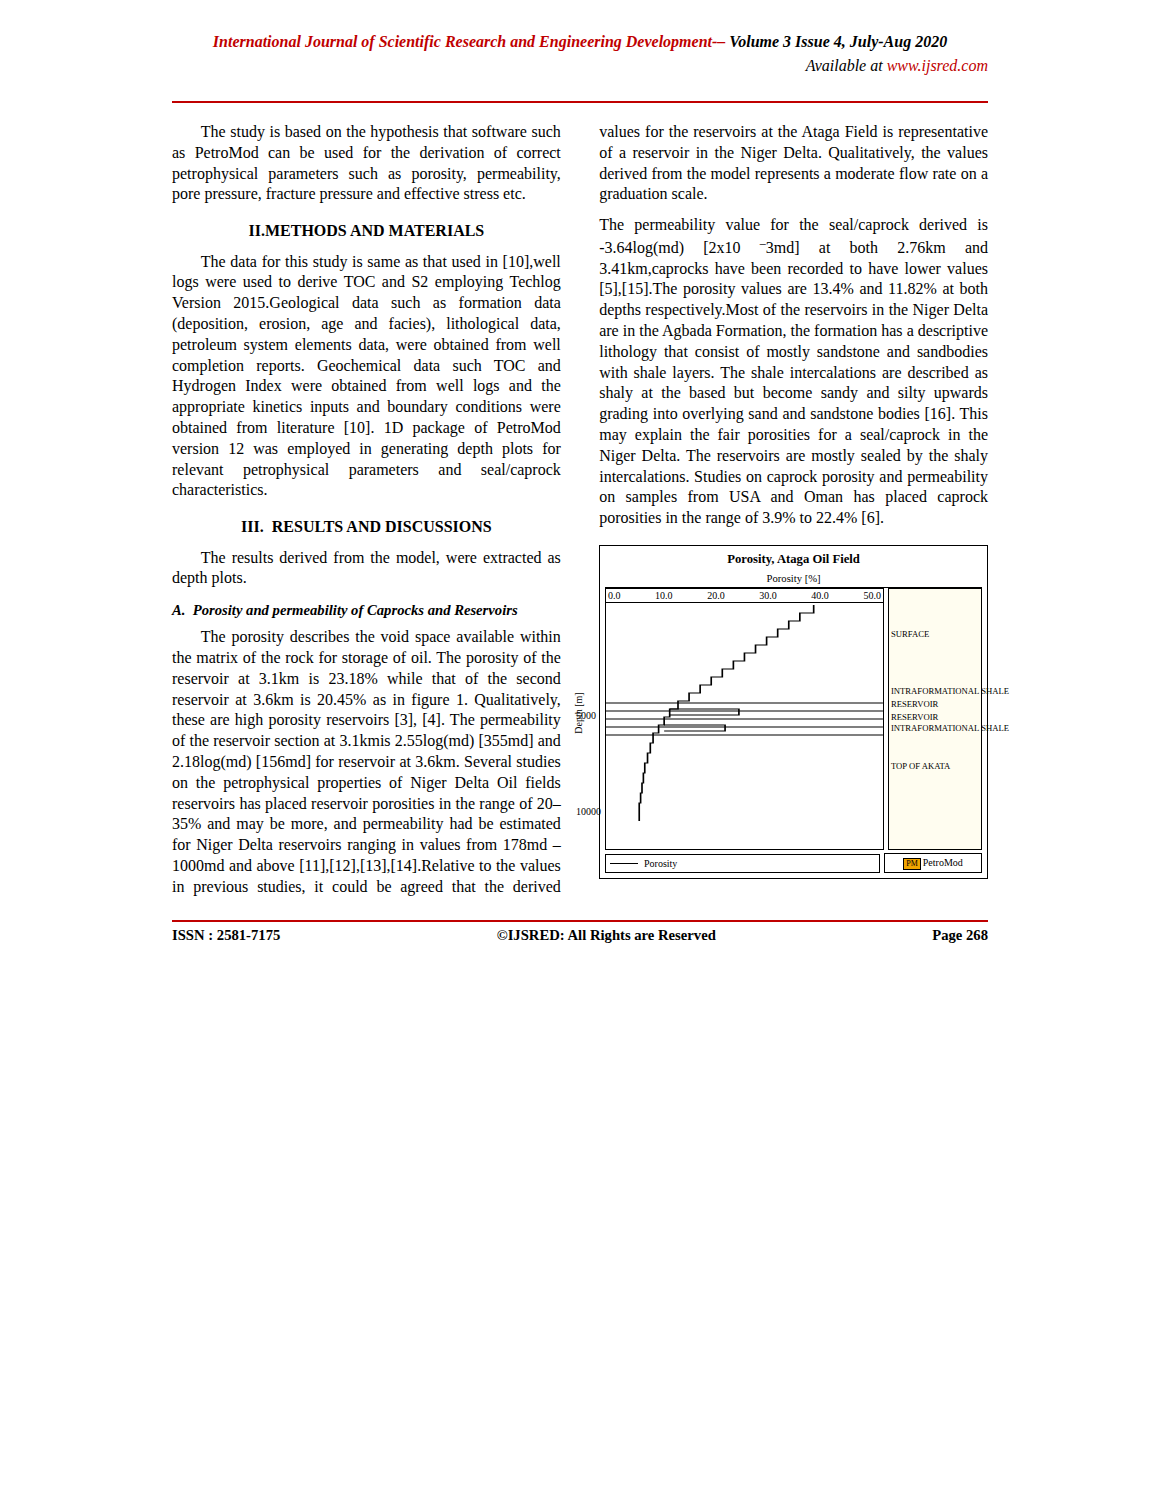International Journal of Scientific Research and Engineering Development-– Volume 3 Issue 4, July-Aug 2020
Available at www.ijsred.com
The study is based on the hypothesis that software such as PetroMod can be used for the derivation of correct petrophysical parameters such as porosity, permeability, pore pressure, fracture pressure and effective stress etc.
II.Methods and Materials
The data for this study is same as that used in [10],well logs were used to derive TOC and S2 employing Techlog Version 2015.Geological data such as formation data (deposition, erosion, age and facies), lithological data, petroleum system elements data, were obtained from well completion reports. Geochemical data such TOC and Hydrogen Index were obtained from well logs and the appropriate kinetics inputs and boundary conditions were obtained from literature [10]. 1D package of PetroMod version 12 was employed in generating depth plots for relevant petrophysical parameters and seal/caprock characteristics.
III. Results and Discussions
The results derived from the model, were extracted as depth plots.
A. Porosity and permeability of Caprocks and Reservoirs
The porosity describes the void space available within the matrix of the rock for storage of oil. The porosity of the reservoir at 3.1km is 23.18% while that of the second reservoir at 3.6km is 20.45% as in figure 1. Qualitatively, these are high porosity reservoirs [3], [4]. The permeability of the reservoir section at 3.1kmis 2.55log(md) [355md] and 2.18log(md) [156md] for reservoir at 3.6km. Several studies on the petrophysical properties of Niger Delta Oil fields reservoirs has placed reservoir porosities in the range of 20–35% and may be more, and permeability had be estimated for Niger Delta reservoirs ranging in values from 178md – 1000md and above [11],[12],[13],[14].Relative to the values in previous studies, it could be agreed that the derived values for the reservoirs at the Ataga Field is representative of a reservoir in the Niger Delta. Qualitatively, the values derived from the model represents a moderate flow rate on a graduation scale.
The permeability value for the seal/caprock derived is -3.64log(md) [2x10 –3md] at both 2.76km and 3.41km,caprocks have been recorded to have lower values [5],[15].The porosity values are 13.4% and 11.82% at both depths respectively.Most of the reservoirs in the Niger Delta are in the Agbada Formation, the formation has a descriptive lithology that consist of mostly sandstone and sandbodies with shale layers. The shale intercalations are described as shaly at the based but become sandy and silty upwards grading into overlying sand and sandstone bodies [16]. This may explain the fair porosities for a seal/caprock in the Niger Delta. The reservoirs are mostly sealed by the shaly intercalations. Studies on caprock porosity and permeability on samples from USA and Oman has placed caprock porosities in the range of 3.9% to 22.4% [6].
Porosity, Ataga Oil Field
Porosity [%]
0.010.020.030.040.050.0
Depth [m] 5000 10000
SURFACE INTRAFORMATIONAL SHALE RESERVOIR RESERVOIR INTRAFORMATIONAL SHALE TOP OF AKATA
Porosity
PMPetroMod
ISSN : 2581-7175
©IJSRED: All Rights are Reserved
Page 268